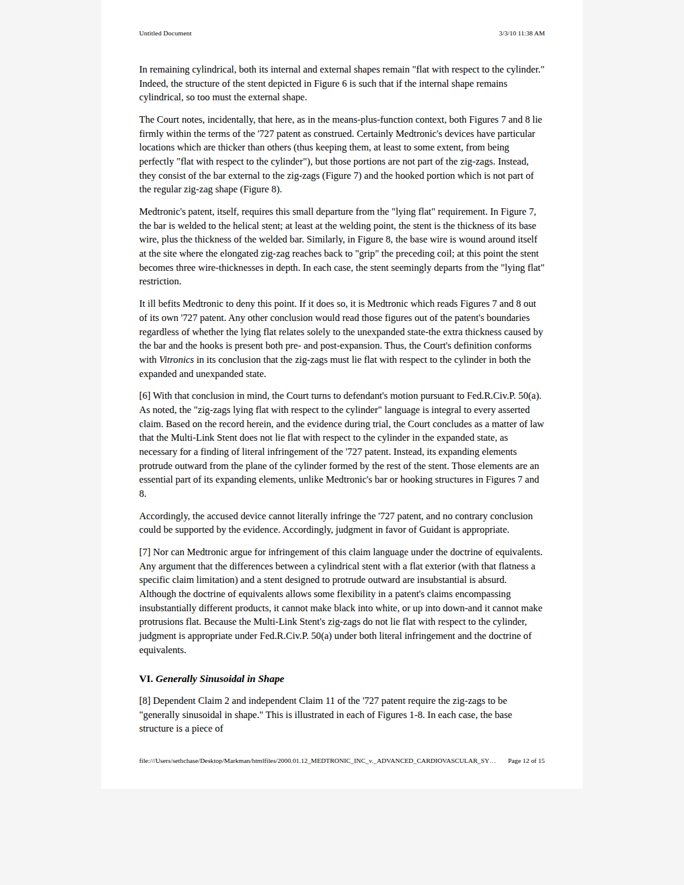Untitled Document 3/3/10 11:38 AM
In remaining cylindrical, both its internal and external shapes remain "flat with respect to the cylinder." Indeed, the structure of the stent depicted in Figure 6 is such that if the internal shape remains cylindrical, so too must the external shape.
The Court notes, incidentally, that here, as in the means-plus-function context, both Figures 7 and 8 lie firmly within the terms of the '727 patent as construed. Certainly Medtronic's devices have particular locations which are thicker than others (thus keeping them, at least to some extent, from being perfectly "flat with respect to the cylinder"), but those portions are not part of the zig-zags. Instead, they consist of the bar external to the zig-zags (Figure 7) and the hooked portion which is not part of the regular zig-zag shape (Figure 8).
Medtronic's patent, itself, requires this small departure from the "lying flat" requirement. In Figure 7, the bar is welded to the helical stent; at least at the welding point, the stent is the thickness of its base wire, plus the thickness of the welded bar. Similarly, in Figure 8, the base wire is wound around itself at the site where the elongated zig-zag reaches back to "grip" the preceding coil; at this point the stent becomes three wire-thicknesses in depth. In each case, the stent seemingly departs from the "lying flat" restriction.
It ill befits Medtronic to deny this point. If it does so, it is Medtronic which reads Figures 7 and 8 out of its own '727 patent. Any other conclusion would read those figures out of the patent's boundaries regardless of whether the lying flat relates solely to the unexpanded state-the extra thickness caused by the bar and the hooks is present both pre- and post-expansion. Thus, the Court's definition conforms with Vitronics in its conclusion that the zig-zags must lie flat with respect to the cylinder in both the expanded and unexpanded state.
[6] With that conclusion in mind, the Court turns to defendant's motion pursuant to Fed.R.Civ.P. 50(a). As noted, the "zig-zags lying flat with respect to the cylinder" language is integral to every asserted claim. Based on the record herein, and the evidence during trial, the Court concludes as a matter of law that the Multi-Link Stent does not lie flat with respect to the cylinder in the expanded state, as necessary for a finding of literal infringement of the '727 patent. Instead, its expanding elements protrude outward from the plane of the cylinder formed by the rest of the stent. Those elements are an essential part of its expanding elements, unlike Medtronic's bar or hooking structures in Figures 7 and 8.
Accordingly, the accused device cannot literally infringe the '727 patent, and no contrary conclusion could be supported by the evidence. Accordingly, judgment in favor of Guidant is appropriate.
[7] Nor can Medtronic argue for infringement of this claim language under the doctrine of equivalents. Any argument that the differences between a cylindrical stent with a flat exterior (with that flatness a specific claim limitation) and a stent designed to protrude outward are insubstantial is absurd. Although the doctrine of equivalents allows some flexibility in a patent's claims encompassing insubstantially different products, it cannot make black into white, or up into down-and it cannot make protrusions flat. Because the Multi-Link Stent's zig-zags do not lie flat with respect to the cylinder, judgment is appropriate under Fed.R.Civ.P. 50(a) under both literal infringement and the doctrine of equivalents.
VI. Generally Sinusoidal in Shape
[8] Dependent Claim 2 and independent Claim 11 of the '727 patent require the zig-zags to be "generally sinusoidal in shape." This is illustrated in each of Figures 1-8. In each case, the base structure is a piece of
file:///Users/sethchase/Desktop/Markman/htmlfiles/2000.01.12_MEDTRONIC_INC_v._ADVANCED_CARDIOVASCULAR_SYSTEMS.html Page 12 of 15